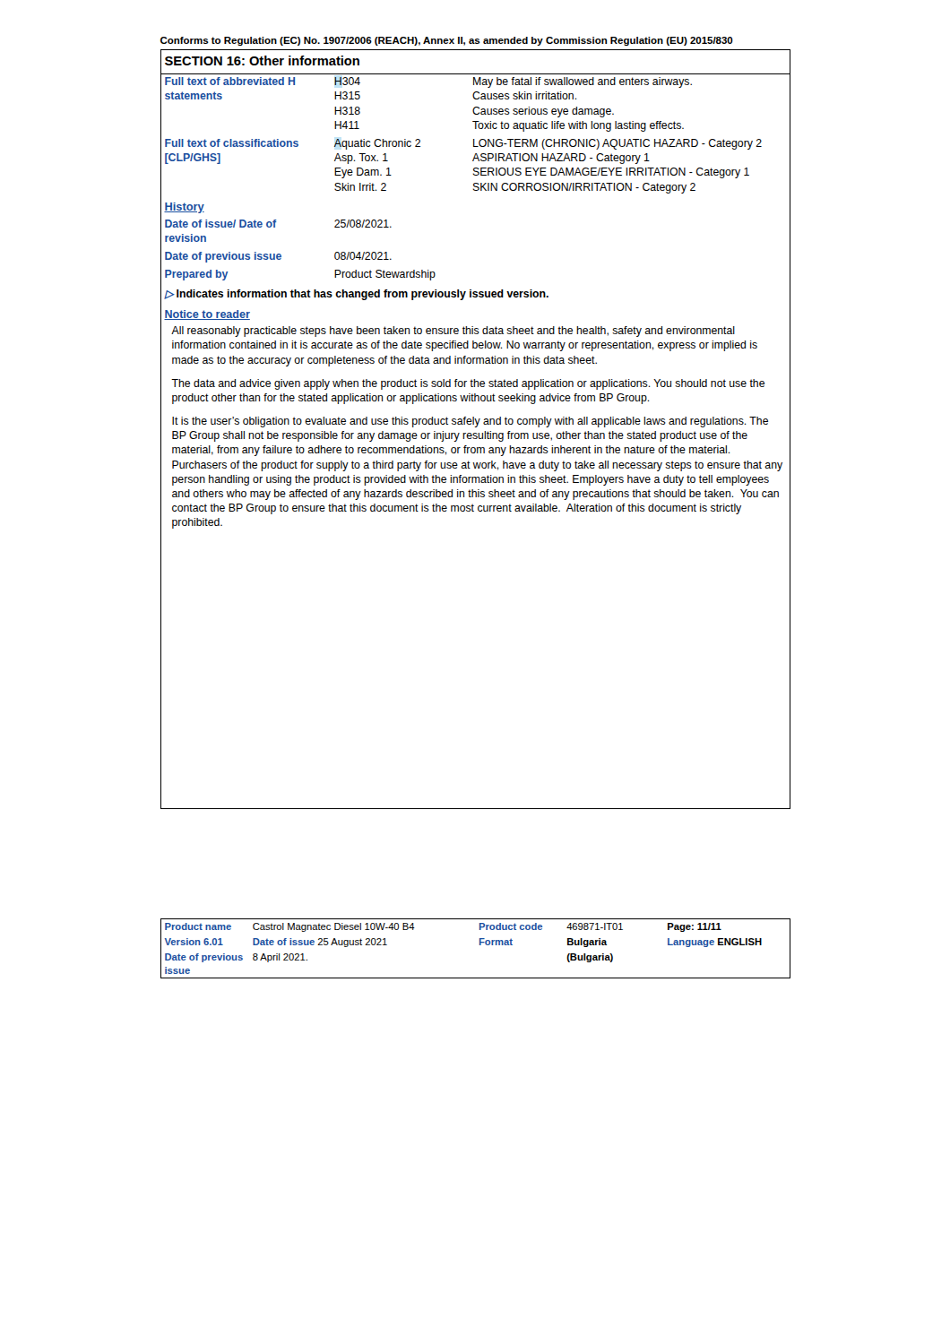Conforms to Regulation (EC) No. 1907/2006 (REACH), Annex II, as amended by Commission Regulation (EU) 2015/830
SECTION 16: Other information
| Full text of abbreviated H statements | H 304 H315 H318 H411 | May be fatal if swallowed and enters airways. Causes skin irritation. Causes serious eye damage. Toxic to aquatic life with long lasting effects. |
| Full text of classifications [CLP/GHS] | A quatic Chronic 2 Asp. Tox. 1 Eye Dam. 1 Skin Irrit. 2 | LONG-TERM (CHRONIC) AQUATIC HAZARD - Category 2 ASPIRATION HAZARD - Category 1 SERIOUS EYE DAMAGE/EYE IRRITATION - Category 1 SKIN CORROSION/IRRITATION - Category 2 |
History
| Date of issue/ Date of revision | 25/08/2021. |
| Date of previous issue | 08/04/2021. |
| Prepared by | Product Stewardship |
▷Indicates information that has changed from previously issued version.
Notice to reader
All reasonably practicable steps have been taken to ensure this data sheet and the health, safety and environmental information contained in it is accurate as of the date specified below. No warranty or representation, express or implied is made as to the accuracy or completeness of the data and information in this data sheet.
The data and advice given apply when the product is sold for the stated application or applications. You should not use the product other than for the stated application or applications without seeking advice from BP Group.
It is the user’s obligation to evaluate and use this product safely and to comply with all applicable laws and regulations. The BP Group shall not be responsible for any damage or injury resulting from use, other than the stated product use of the material, from any failure to adhere to recommendations, or from any hazards inherent in the nature of the material. Purchasers of the product for supply to a third party for use at work, have a duty to take all necessary steps to ensure that any person handling or using the product is provided with the information in this sheet. Employers have a duty to tell employees and others who may be affected of any hazards described in this sheet and of any precautions that should be taken. You can contact the BP Group to ensure that this document is the most current available. Alteration of this document is strictly prohibited.
| Product name | Castrol Magnatec Diesel 10W-40 B4 | Product code | 469871-IT01 | Page: 11/11 |
| Version 6.01 | Date of issue 25 August 2021 | Format | Bulgaria | Language ENGLISH |
| Date of previous issue | 8 April 2021. | | (Bulgaria) | |